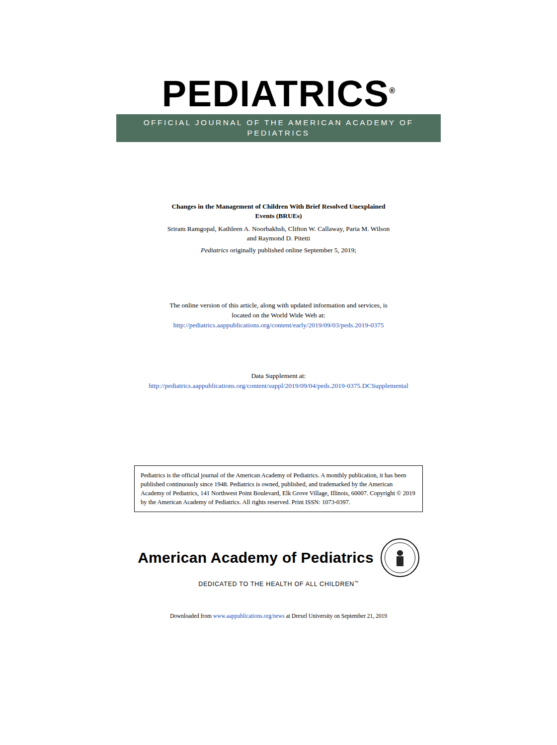PEDIATRICS®
OFFICIAL JOURNAL OF THE AMERICAN ACADEMY OF PEDIATRICS
Changes in the Management of Children With Brief Resolved Unexplained
Events (BRUEs)
Sriram Ramgopal, Kathleen A. Noorbakhsh, Clifton W. Callaway, Paria M. Wilson
and Raymond D. Pitetti
Pediatrics originally published online September 5, 2019;
The online version of this article, along with updated information and services, is
located on the World Wide Web at:
http://pediatrics.aappublications.org/content/early/2019/09/03/peds.2019-0375
Data Supplement at:
http://pediatrics.aappublications.org/content/suppl/2019/09/04/peds.2019-0375.DCSupplemental
Pediatrics is the official journal of the American Academy of Pediatrics. A monthly publication, it has been published continuously since 1948. Pediatrics is owned, published, and trademarked by the American Academy of Pediatrics, 141 Northwest Point Boulevard, Elk Grove Village, Illinois, 60007. Copyright © 2019 by the American Academy of Pediatrics. All rights reserved. Print ISSN: 1073-0397.
American Academy of Pediatrics
DEDICATED TO THE HEALTH OF ALL CHILDREN™
Downloaded from www.aappublications.org/news at Drexel University on September 21, 2019